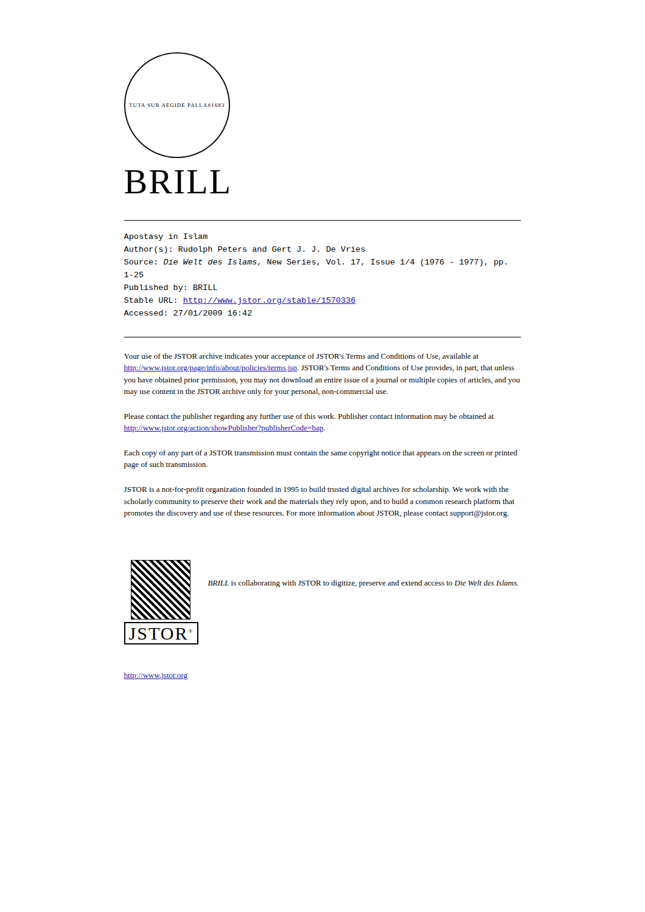TUTA SUB AEGIDE PALLAS 1683
BRILL
Apostasy in Islam
Author(s): Rudolph Peters and Gert J. J. De Vries
Source: Die Welt des Islams, New Series, Vol. 17, Issue 1/4 (1976 - 1977), pp. 1-25
Published by: BRILL
Stable URL: http://www.jstor.org/stable/1570336
Accessed: 27/01/2009 16:42
Your use of the JSTOR archive indicates your acceptance of JSTOR's Terms and Conditions of Use, available at http://www.jstor.org/page/info/about/policies/terms.jsp. JSTOR's Terms and Conditions of Use provides, in part, that unless you have obtained prior permission, you may not download an entire issue of a journal or multiple copies of articles, and you may use content in the JSTOR archive only for your personal, non-commercial use.
Please contact the publisher regarding any further use of this work. Publisher contact information may be obtained at http://www.jstor.org/action/showPublisher?publisherCode=bap.
Each copy of any part of a JSTOR transmission must contain the same copyright notice that appears on the screen or printed page of such transmission.
JSTOR is a not-for-profit organization founded in 1995 to build trusted digital archives for scholarship. We work with the scholarly community to preserve their work and the materials they rely upon, and to build a common research platform that promotes the discovery and use of these resources. For more information about JSTOR, please contact support@jstor.org.
JSTOR®
BRILL is collaborating with JSTOR to digitize, preserve and extend access to Die Welt des Islams.
http://www.jstor.org